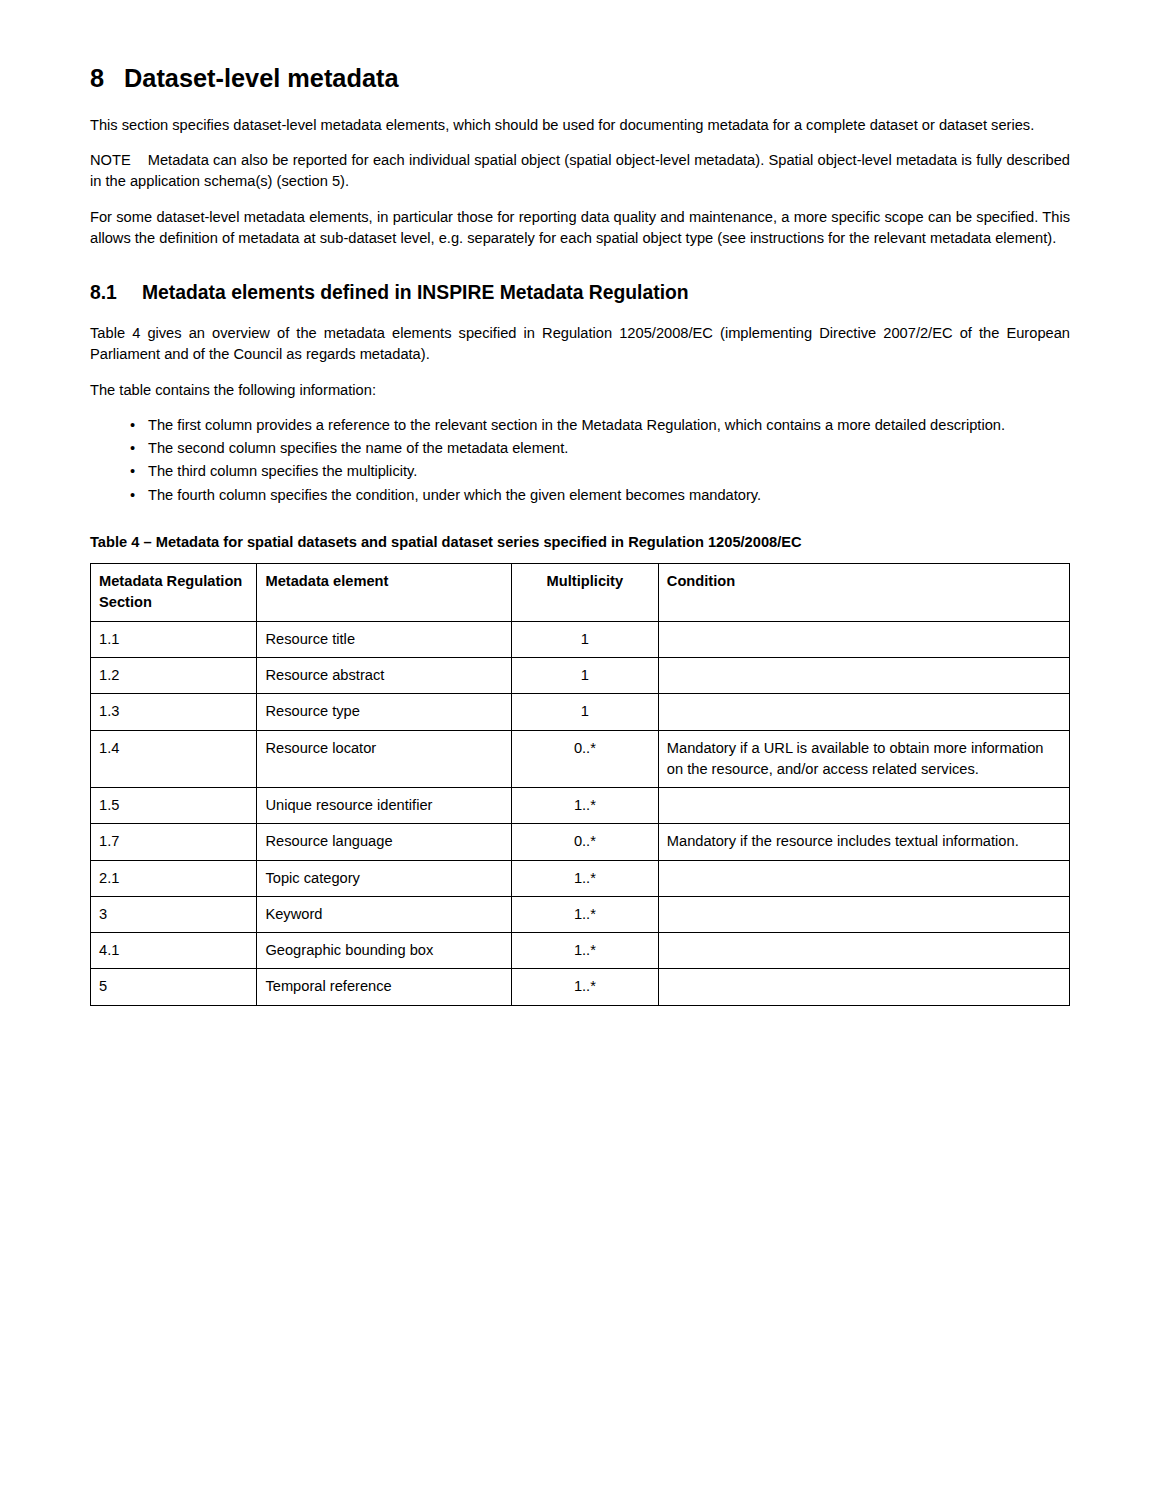8 Dataset-level metadata
This section specifies dataset-level metadata elements, which should be used for documenting metadata for a complete dataset or dataset series.
NOTE Metadata can also be reported for each individual spatial object (spatial object-level metadata). Spatial object-level metadata is fully described in the application schema(s) (section 5).
For some dataset-level metadata elements, in particular those for reporting data quality and maintenance, a more specific scope can be specified. This allows the definition of metadata at sub-dataset level, e.g. separately for each spatial object type (see instructions for the relevant metadata element).
8.1 Metadata elements defined in INSPIRE Metadata Regulation
Table 4 gives an overview of the metadata elements specified in Regulation 1205/2008/EC (implementing Directive 2007/2/EC of the European Parliament and of the Council as regards metadata).
The table contains the following information:
The first column provides a reference to the relevant section in the Metadata Regulation, which contains a more detailed description.
The second column specifies the name of the metadata element.
The third column specifies the multiplicity.
The fourth column specifies the condition, under which the given element becomes mandatory.
Table 4 – Metadata for spatial datasets and spatial dataset series specified in Regulation 1205/2008/EC
| Metadata Regulation Section | Metadata element | Multiplicity | Condition |
| --- | --- | --- | --- |
| 1.1 | Resource title | 1 | |
| 1.2 | Resource abstract | 1 | |
| 1.3 | Resource type | 1 | |
| 1.4 | Resource locator | 0..* | Mandatory if a URL is available to obtain more information on the resource, and/or access related services. |
| 1.5 | Unique resource identifier | 1..* | |
| 1.7 | Resource language | 0..* | Mandatory if the resource includes textual information. |
| 2.1 | Topic category | 1..* | |
| 3 | Keyword | 1..* | |
| 4.1 | Geographic bounding box | 1..* | |
| 5 | Temporal reference | 1..* | |